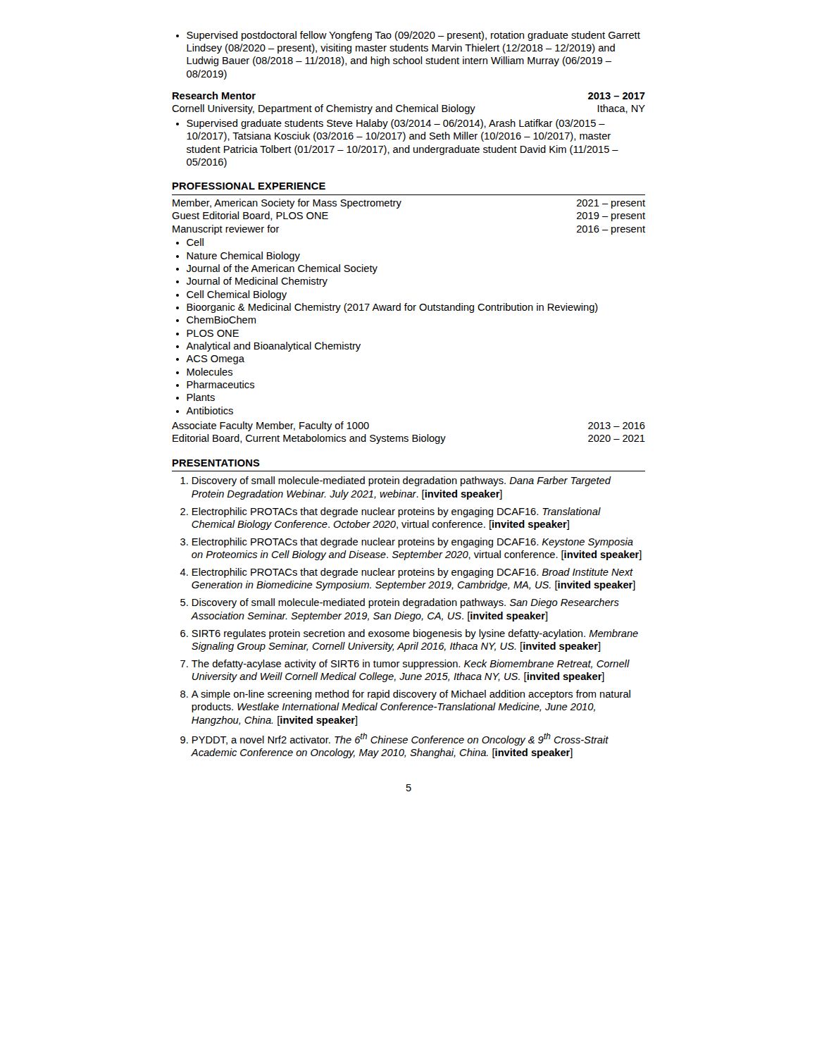Supervised postdoctoral fellow Yongfeng Tao (09/2020 – present), rotation graduate student Garrett Lindsey (08/2020 – present), visiting master students Marvin Thielert (12/2018 – 12/2019) and Ludwig Bauer (08/2018 – 11/2018), and high school student intern William Murray (06/2019 – 08/2019)
Research Mentor 2013 – 2017
Cornell University, Department of Chemistry and Chemical Biology Ithaca, NY
Supervised graduate students Steve Halaby (03/2014 – 06/2014), Arash Latifkar (03/2015 – 10/2017), Tatsiana Kosciuk (03/2016 – 10/2017) and Seth Miller (10/2016 – 10/2017), master student Patricia Tolbert (01/2017 – 10/2017), and undergraduate student David Kim (11/2015 – 05/2016)
Professional Experience
Member, American Society for Mass Spectrometry 2021 – present
Guest Editorial Board, PLOS ONE 2019 – present
Manuscript reviewer for 2016 – present
Cell
Nature Chemical Biology
Journal of the American Chemical Society
Journal of Medicinal Chemistry
Cell Chemical Biology
Bioorganic & Medicinal Chemistry (2017 Award for Outstanding Contribution in Reviewing)
ChemBioChem
PLOS ONE
Analytical and Bioanalytical Chemistry
ACS Omega
Molecules
Pharmaceutics
Plants
Antibiotics
Associate Faculty Member, Faculty of 1000 2013 – 2016
Editorial Board, Current Metabolomics and Systems Biology 2020 – 2021
Presentations
Discovery of small molecule-mediated protein degradation pathways. Dana Farber Targeted Protein Degradation Webinar. July 2021, webinar. [invited speaker]
Electrophilic PROTACs that degrade nuclear proteins by engaging DCAF16. Translational Chemical Biology Conference. October 2020, virtual conference. [invited speaker]
Electrophilic PROTACs that degrade nuclear proteins by engaging DCAF16. Keystone Symposia on Proteomics in Cell Biology and Disease. September 2020, virtual conference. [invited speaker]
Electrophilic PROTACs that degrade nuclear proteins by engaging DCAF16. Broad Institute Next Generation in Biomedicine Symposium. September 2019, Cambridge, MA, US. [invited speaker]
Discovery of small molecule-mediated protein degradation pathways. San Diego Researchers Association Seminar. September 2019, San Diego, CA, US. [invited speaker]
SIRT6 regulates protein secretion and exosome biogenesis by lysine defatty-acylation. Membrane Signaling Group Seminar, Cornell University, April 2016, Ithaca NY, US. [invited speaker]
The defatty-acylase activity of SIRT6 in tumor suppression. Keck Biomembrane Retreat, Cornell University and Weill Cornell Medical College, June 2015, Ithaca NY, US. [invited speaker]
A simple on-line screening method for rapid discovery of Michael addition acceptors from natural products. Westlake International Medical Conference-Translational Medicine, June 2010, Hangzhou, China. [invited speaker]
PYDDT, a novel Nrf2 activator. The 6th Chinese Conference on Oncology & 9th Cross-Strait Academic Conference on Oncology, May 2010, Shanghai, China. [invited speaker]
5